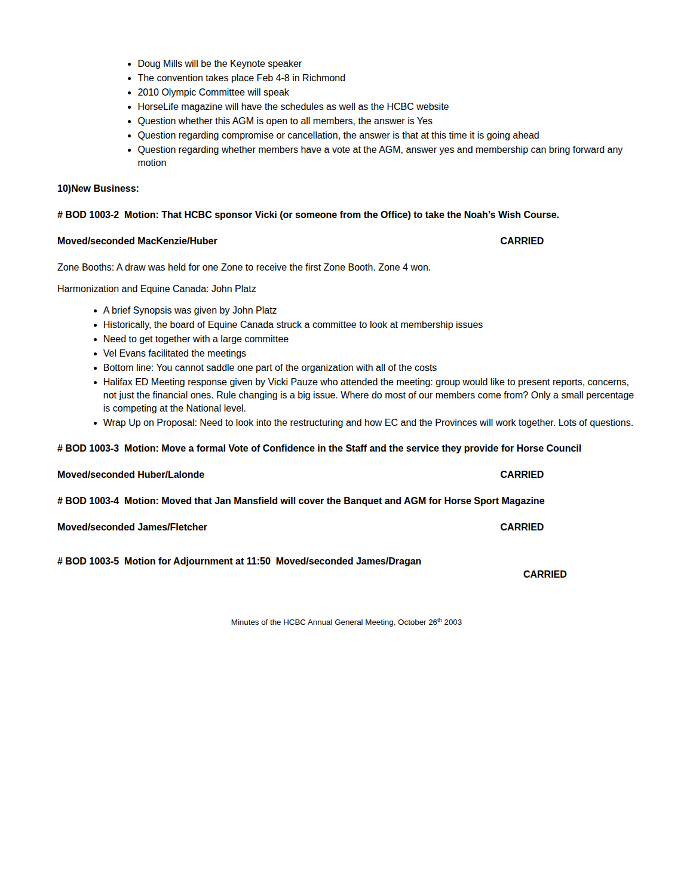Doug Mills will be the Keynote speaker
The convention takes place Feb 4-8 in Richmond
2010 Olympic Committee will speak
HorseLife magazine will have the schedules as well as the HCBC website
Question whether this AGM is open to all members, the answer is Yes
Question regarding compromise or cancellation, the answer is that at this time it is going ahead
Question regarding whether members have a vote at the AGM, answer yes and membership can bring forward any motion
10)New Business:
# BOD 1003-2 Motion: That HCBC sponsor Vicki (or someone from the Office) to take the Noah’s Wish Course.
Moved/seconded MacKenzie/Huber CARRIED
Zone Booths: A draw was held for one Zone to receive the first Zone Booth. Zone 4 won.
Harmonization and Equine Canada: John Platz
A brief Synopsis was given by John Platz
Historically, the board of Equine Canada struck a committee to look at membership issues
Need to get together with a large committee
Vel Evans facilitated the meetings
Bottom line: You cannot saddle one part of the organization with all of the costs
Halifax ED Meeting response given by Vicki Pauze who attended the meeting: group would like to present reports, concerns, not just the financial ones. Rule changing is a big issue. Where do most of our members come from? Only a small percentage is competing at the National level.
Wrap Up on Proposal: Need to look into the restructuring and how EC and the Provinces will work together. Lots of questions.
# BOD 1003-3 Motion: Move a formal Vote of Confidence in the Staff and the service they provide for Horse Council
Moved/seconded Huber/Lalonde CARRIED
# BOD 1003-4 Motion: Moved that Jan Mansfield will cover the Banquet and AGM for Horse Sport Magazine
Moved/seconded James/Fletcher CARRIED
# BOD 1003-5 Motion for Adjournment at 11:50 Moved/seconded James/Dragan
CARRIED
Minutes of the HCBC Annual General Meeting, October 26th 2003